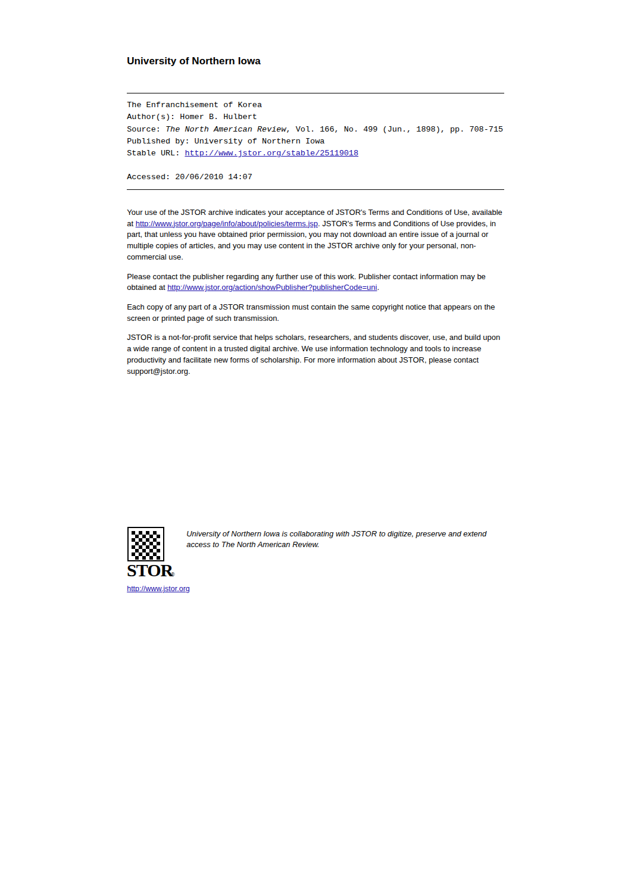University of Northern Iowa
The Enfranchisement of Korea
Author(s): Homer B. Hulbert
Source: The North American Review, Vol. 166, No. 499 (Jun., 1898), pp. 708-715
Published by: University of Northern Iowa
Stable URL: http://www.jstor.org/stable/25119018
Accessed: 20/06/2010 14:07
Your use of the JSTOR archive indicates your acceptance of JSTOR's Terms and Conditions of Use, available at http://www.jstor.org/page/info/about/policies/terms.jsp. JSTOR's Terms and Conditions of Use provides, in part, that unless you have obtained prior permission, you may not download an entire issue of a journal or multiple copies of articles, and you may use content in the JSTOR archive only for your personal, non-commercial use.
Please contact the publisher regarding any further use of this work. Publisher contact information may be obtained at http://www.jstor.org/action/showPublisher?publisherCode=uni.
Each copy of any part of a JSTOR transmission must contain the same copyright notice that appears on the screen or printed page of such transmission.
JSTOR is a not-for-profit service that helps scholars, researchers, and students discover, use, and build upon a wide range of content in a trusted digital archive. We use information technology and tools to increase productivity and facilitate new forms of scholarship. For more information about JSTOR, please contact support@jstor.org.
STOR ®
University of Northern Iowa is collaborating with JSTOR to digitize, preserve and extend access to The North American Review.
http://www.jstor.org